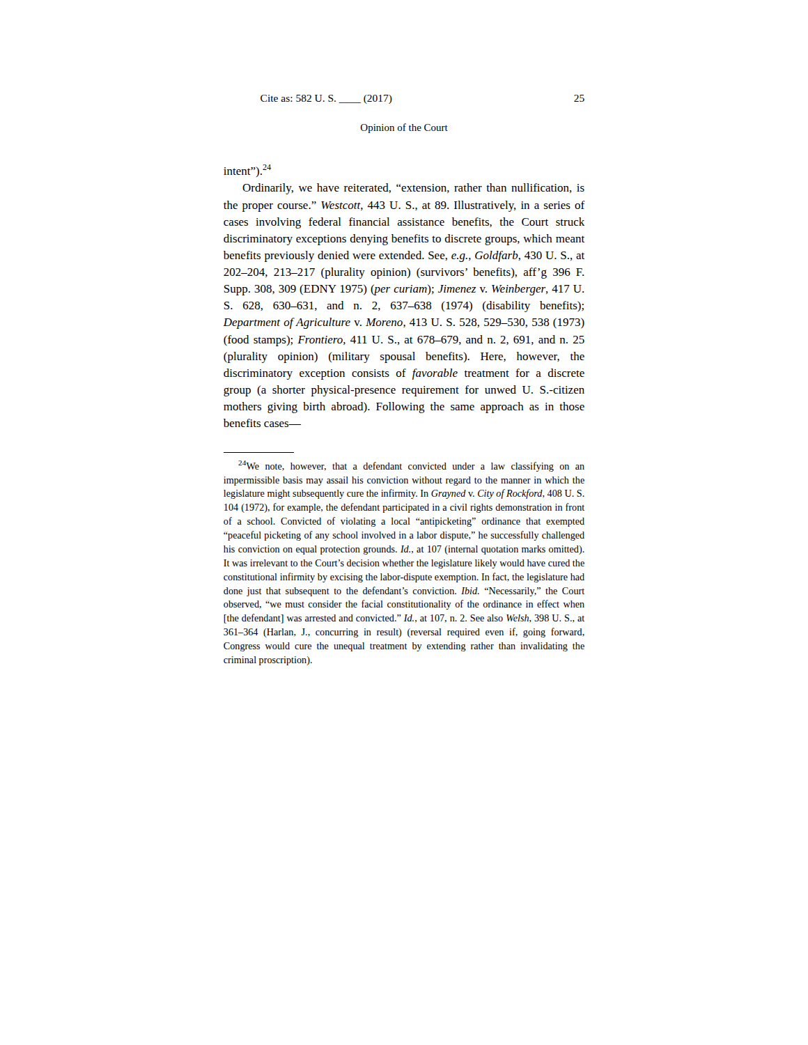Cite as: 582 U. S. ____ (2017) 25
Opinion of the Court
intent”).24
Ordinarily, we have reiterated, “extension, rather than nullification, is the proper course.” Westcott, 443 U. S., at 89. Illustratively, in a series of cases involving federal financial assistance benefits, the Court struck discriminatory exceptions denying benefits to discrete groups, which meant benefits previously denied were extended. See, e.g., Goldfarb, 430 U. S., at 202–204, 213–217 (plurality opinion) (survivors’ benefits), aff’g 396 F. Supp. 308, 309 (EDNY 1975) (per curiam); Jimenez v. Weinberger, 417 U. S. 628, 630–631, and n. 2, 637–638 (1974) (disability benefits); Department of Agriculture v. Moreno, 413 U. S. 528, 529–530, 538 (1973) (food stamps); Frontiero, 411 U. S., at 678–679, and n. 2, 691, and n. 25 (plurality opinion) (military spousal benefits). Here, however, the discriminatory exception consists of favorable treatment for a discrete group (a shorter physical-presence requirement for unwed U. S.-citizen mothers giving birth abroad). Following the same approach as in those benefits cases—
24 We note, however, that a defendant convicted under a law classifying on an impermissible basis may assail his conviction without regard to the manner in which the legislature might subsequently cure the infirmity. In Grayned v. City of Rockford, 408 U. S. 104 (1972), for example, the defendant participated in a civil rights demonstration in front of a school. Convicted of violating a local “antipicketing” ordinance that exempted “peaceful picketing of any school involved in a labor dispute,” he successfully challenged his conviction on equal protection grounds. Id., at 107 (internal quotation marks omitted). It was irrelevant to the Court’s decision whether the legislature likely would have cured the constitutional infirmity by excising the labor-dispute exemption. In fact, the legislature had done just that subsequent to the defendant’s conviction. Ibid. “Necessarily,” the Court observed, “we must consider the facial constitutionality of the ordinance in effect when [the defendant] was arrested and convicted.” Id., at 107, n. 2. See also Welsh, 398 U. S., at 361–364 (Harlan, J., concurring in result) (reversal required even if, going forward, Congress would cure the unequal treatment by extending rather than invalidating the criminal proscription).